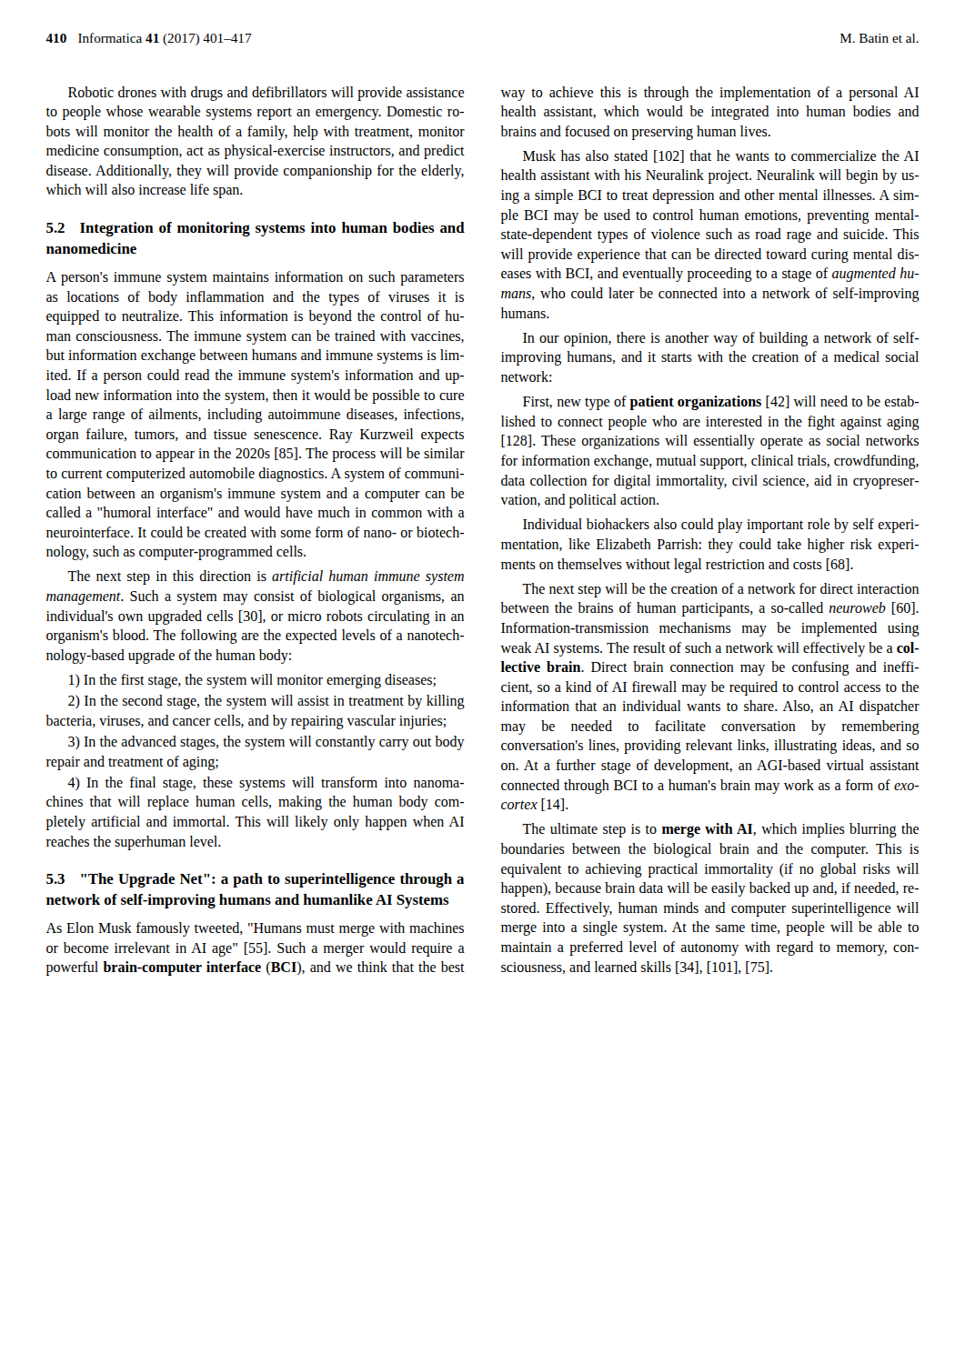410 Informatica 41 (2017) 401–417
M. Batin et al.
Robotic drones with drugs and defibrillators will provide assistance to people whose wearable systems report an emergency. Domestic robots will monitor the health of a family, help with treatment, monitor medicine consumption, act as physical-exercise instructors, and predict disease. Additionally, they will provide companionship for the elderly, which will also increase life span.
5.2 Integration of monitoring systems into human bodies and nanomedicine
A person's immune system maintains information on such parameters as locations of body inflammation and the types of viruses it is equipped to neutralize. This information is beyond the control of human consciousness. The immune system can be trained with vaccines, but information exchange between humans and immune systems is limited. If a person could read the immune system's information and upload new information into the system, then it would be possible to cure a large range of ailments, including autoimmune diseases, infections, organ failure, tumors, and tissue senescence. Ray Kurzweil expects communication to appear in the 2020s [85]. The process will be similar to current computerized automobile diagnostics. A system of communication between an organism's immune system and a computer can be called a "humoral interface" and would have much in common with a neurointerface. It could be created with some form of nano- or biotechnology, such as computer-programmed cells.
The next step in this direction is artificial human immune system management. Such a system may consist of biological organisms, an individual's own upgraded cells [30], or micro robots circulating in an organism's blood. The following are the expected levels of a nanotechnology-based upgrade of the human body:
1) In the first stage, the system will monitor emerging diseases;
2) In the second stage, the system will assist in treatment by killing bacteria, viruses, and cancer cells, and by repairing vascular injuries;
3) In the advanced stages, the system will constantly carry out body repair and treatment of aging;
4) In the final stage, these systems will transform into nanomachines that will replace human cells, making the human body completely artificial and immortal. This will likely only happen when AI reaches the superhuman level.
5.3"The Upgrade Net": a path to superintelligence through a network of self-improving humans and humanlike AI Systems
As Elon Musk famously tweeted, "Humans must merge with machines or become irrelevant in AI age" [55]. Such a merger would require a powerful brain-computer interface (BCI), and we think that the best way to achieve this is through the implementation of a personal AI health assistant, which would be integrated into human bodies and brains and focused on preserving human lives.
Musk has also stated [102] that he wants to commercialize the AI health assistant with his Neuralink project. Neuralink will begin by using a simple BCI to treat depression and other mental illnesses. A simple BCI may be used to control human emotions, preventing mental-state-dependent types of violence such as road rage and suicide. This will provide experience that can be directed toward curing mental diseases with BCI, and eventually proceeding to a stage of augmented humans, who could later be connected into a network of self-improving humans.
In our opinion, there is another way of building a network of self-improving humans, and it starts with the creation of a medical social network:
First, new type of patient organizations [42] will need to be established to connect people who are interested in the fight against aging [128]. These organizations will essentially operate as social networks for information exchange, mutual support, clinical trials, crowdfunding, data collection for digital immortality, civil science, aid in cryopreservation, and political action.
Individual biohackers also could play important role by self experimentation, like Elizabeth Parrish: they could take higher risk experiments on themselves without legal restriction and costs [68].
The next step will be the creation of a network for direct interaction between the brains of human participants, a so-called neuroweb [60]. Information-transmission mechanisms may be implemented using weak AI systems. The result of such a network will effectively be a collective brain. Direct brain connection may be confusing and inefficient, so a kind of AI firewall may be required to control access to the information that an individual wants to share. Also, an AI dispatcher may be needed to facilitate conversation by remembering conversation's lines, providing relevant links, illustrating ideas, and so on. At a further stage of development, an AGI-based virtual assistant connected through BCI to a human's brain may work as a form of exocortex [14].
The ultimate step is to merge with AI, which implies blurring the boundaries between the biological brain and the computer. This is equivalent to achieving practical immortality (if no global risks will happen), because brain data will be easily backed up and, if needed, restored. Effectively, human minds and computer superintelligence will merge into a single system. At the same time, people will be able to maintain a preferred level of autonomy with regard to memory, consciousness, and learned skills [34], [101], [75].